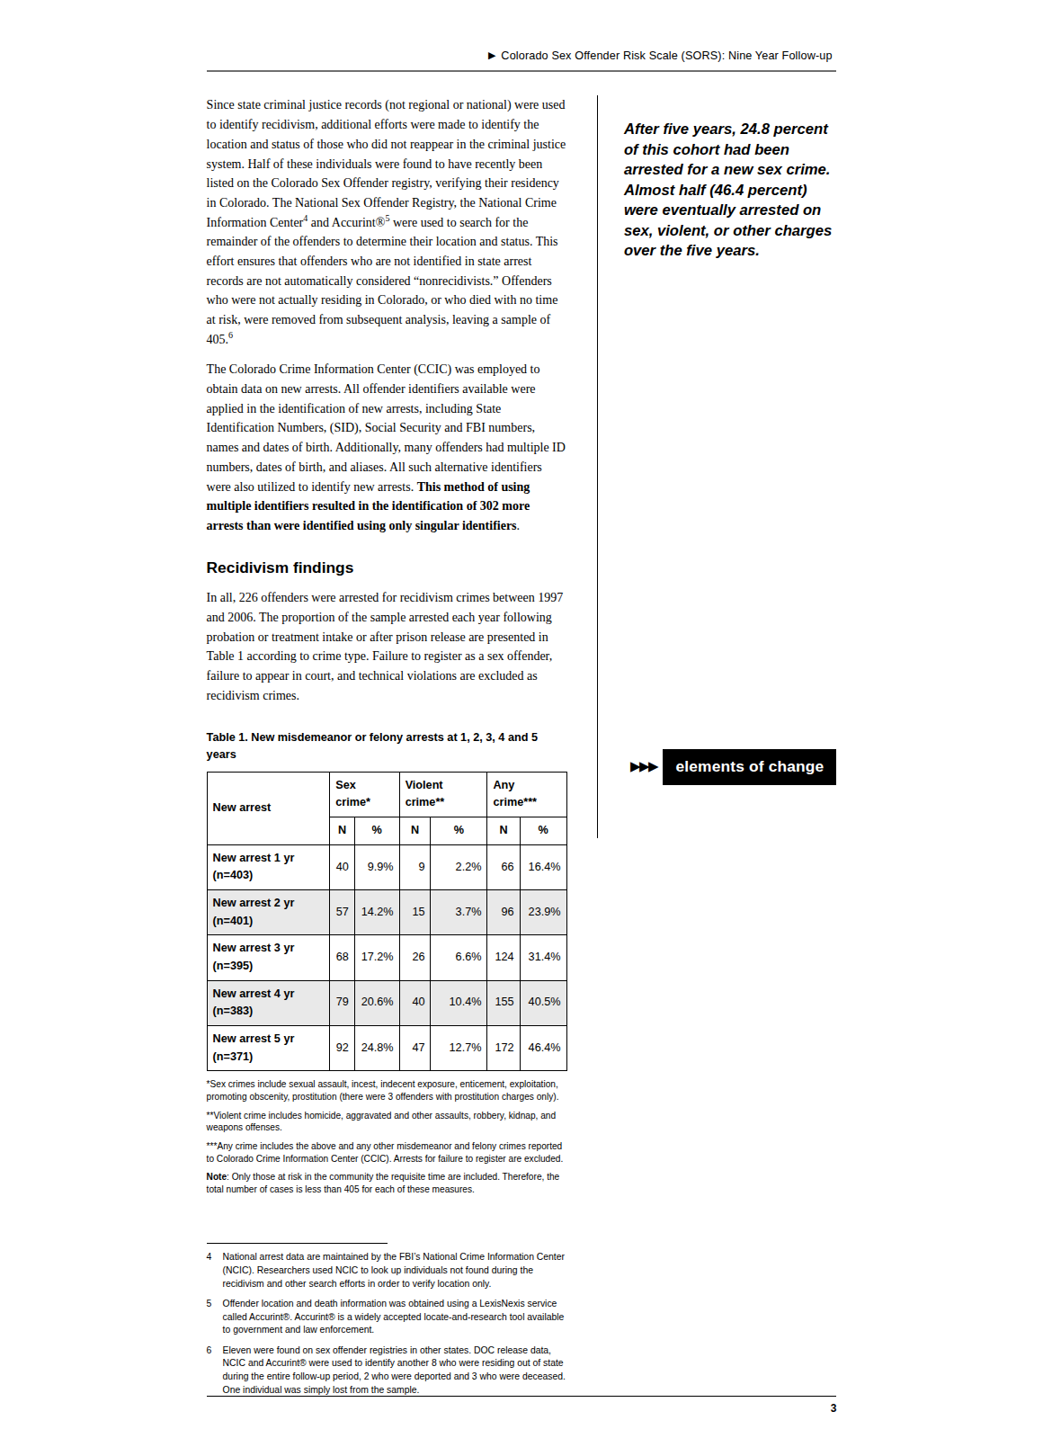▶ Colorado Sex Offender Risk Scale (SORS): Nine Year Follow-up
Since state criminal justice records (not regional or national) were used to identify recidivism, additional efforts were made to identify the location and status of those who did not reappear in the criminal justice system. Half of these individuals were found to have recently been listed on the Colorado Sex Offender registry, verifying their residency in Colorado. The National Sex Offender Registry, the National Crime Information Center4 and Accurint®5 were used to search for the remainder of the offenders to determine their location and status. This effort ensures that offenders who are not identified in state arrest records are not automatically considered “nonrecidivists.” Offenders who were not actually residing in Colorado, or who died with no time at risk, were removed from subsequent analysis, leaving a sample of 405.6
The Colorado Crime Information Center (CCIC) was employed to obtain data on new arrests. All offender identifiers available were applied in the identification of new arrests, including State Identification Numbers, (SID), Social Security and FBI numbers, names and dates of birth. Additionally, many offenders had multiple ID numbers, dates of birth, and aliases. All such alternative identifiers were also utilized to identify new arrests. This method of using multiple identifiers resulted in the identification of 302 more arrests than were identified using only singular identifiers.
Recidivism findings
In all, 226 offenders were arrested for recidivism crimes between 1997 and 2006. The proportion of the sample arrested each year following probation or treatment intake or after prison release are presented in Table 1 according to crime type. Failure to register as a sex offender, failure to appear in court, and technical violations are excluded as recidivism crimes.
Table 1. New misdemeanor or felony arrests at 1, 2, 3, 4 and 5 years
| New arrest | Sex crime* | Violent crime** | Any crime*** |
| --- | --- | --- | --- |
| N | % | N | % | N | % |
| New arrest 1 yr (n=403) | 40 | 9.9% | 9 | 2.2% | 66 | 16.4% |
| New arrest 2 yr (n=401) | 57 | 14.2% | 15 | 3.7% | 96 | 23.9% |
| New arrest 3 yr (n=395) | 68 | 17.2% | 26 | 6.6% | 124 | 31.4% |
| New arrest 4 yr (n=383) | 79 | 20.6% | 40 | 10.4% | 155 | 40.5% |
| New arrest 5 yr (n=371) | 92 | 24.8% | 47 | 12.7% | 172 | 46.4% |
*Sex crimes include sexual assault, incest, indecent exposure, enticement, exploitation, promoting obscenity, prostitution (there were 3 offenders with prostitution charges only).
**Violent crime includes homicide, aggravated and other assaults, robbery, kidnap, and weapons offenses.
***Any crime includes the above and any other misdemeanor and felony crimes reported to Colorado Crime Information Center (CCIC). Arrests for failure to register are excluded.
Note: Only those at risk in the community the requisite time are included. Therefore, the total number of cases is less than 405 for each of these measures.
4 National arrest data are maintained by the FBI’s National Crime Information Center (NCIC). Researchers used NCIC to look up individuals not found during the recidivism and other search efforts in order to verify location only.
5 Offender location and death information was obtained using a LexisNexis service called Accurint®. Accurint® is a widely accepted locate-and-research tool available to government and law enforcement.
6 Eleven were found on sex offender registries in other states. DOC release data, NCIC and Accurint® were used to identify another 8 who were residing out of state during the entire follow-up period, 2 who were deported and 3 who were deceased. One individual was simply lost from the sample.
After five years, 24.8 percent of this cohort had been arrested for a new sex crime. Almost half (46.4 percent) were eventually arrested on sex, violent, or other charges over the five years.
▶▶▶ elements of change
3